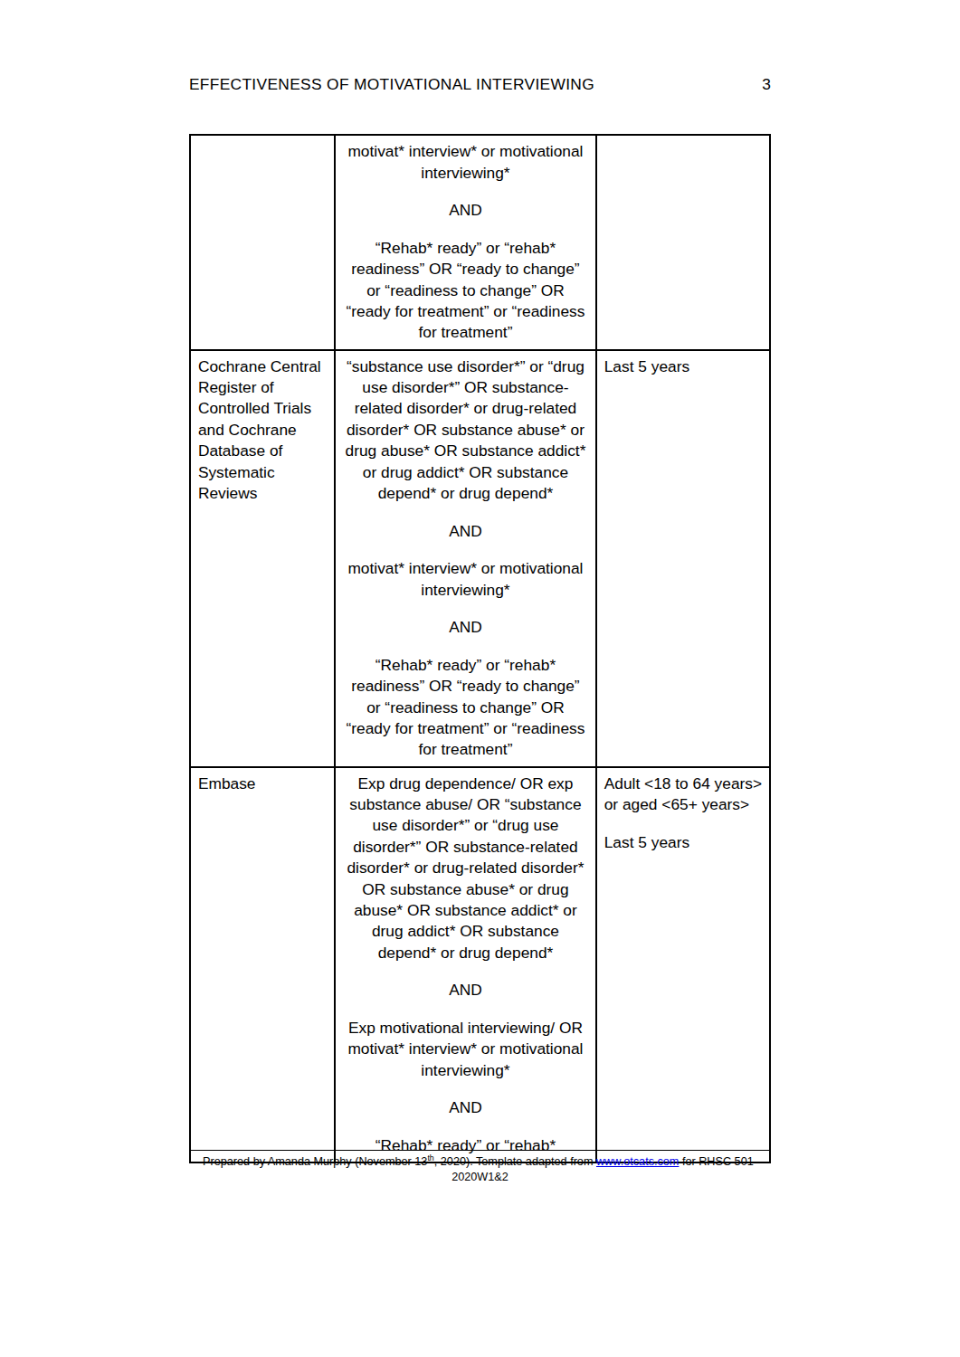Effectiveness of Motivational Interviewing 3
| | motivat* interview* or motivational interviewing* AND “Rehab* ready” or “rehab* readiness” OR “ready to change” or “readiness to change” OR “ready for treatment” or “readiness for treatment” | |
| Cochrane Central Register of Controlled Trials and Cochrane Database of Systematic Reviews | “substance use disorder*” or “drug use disorder*” OR substance-related disorder* or drug-related disorder* OR substance abuse* or drug abuse* OR substance addict* or drug addict* OR substance depend* or drug depend* AND motivat* interview* or motivational interviewing* AND “Rehab* ready” or “rehab* readiness” OR “ready to change” or “readiness to change” OR “ready for treatment” or “readiness for treatment” | Last 5 years |
| Embase | Exp drug dependence/ OR exp substance abuse/ OR “substance use disorder*” or “drug use disorder*” OR substance-related disorder* or drug-related disorder* OR substance abuse* or drug abuse* OR substance addict* or drug addict* OR substance depend* or drug depend* AND Exp motivational interviewing/ OR motivat* interview* or motivational interviewing* AND “Rehab* ready” or “rehab* | Adult <18 to 64 years> or aged <65+ years> Last 5 years |
Prepared by Amanda Murphy (November 13th, 2020). Template adapted from www.otcats.com for RHSC 501-2020W1&2